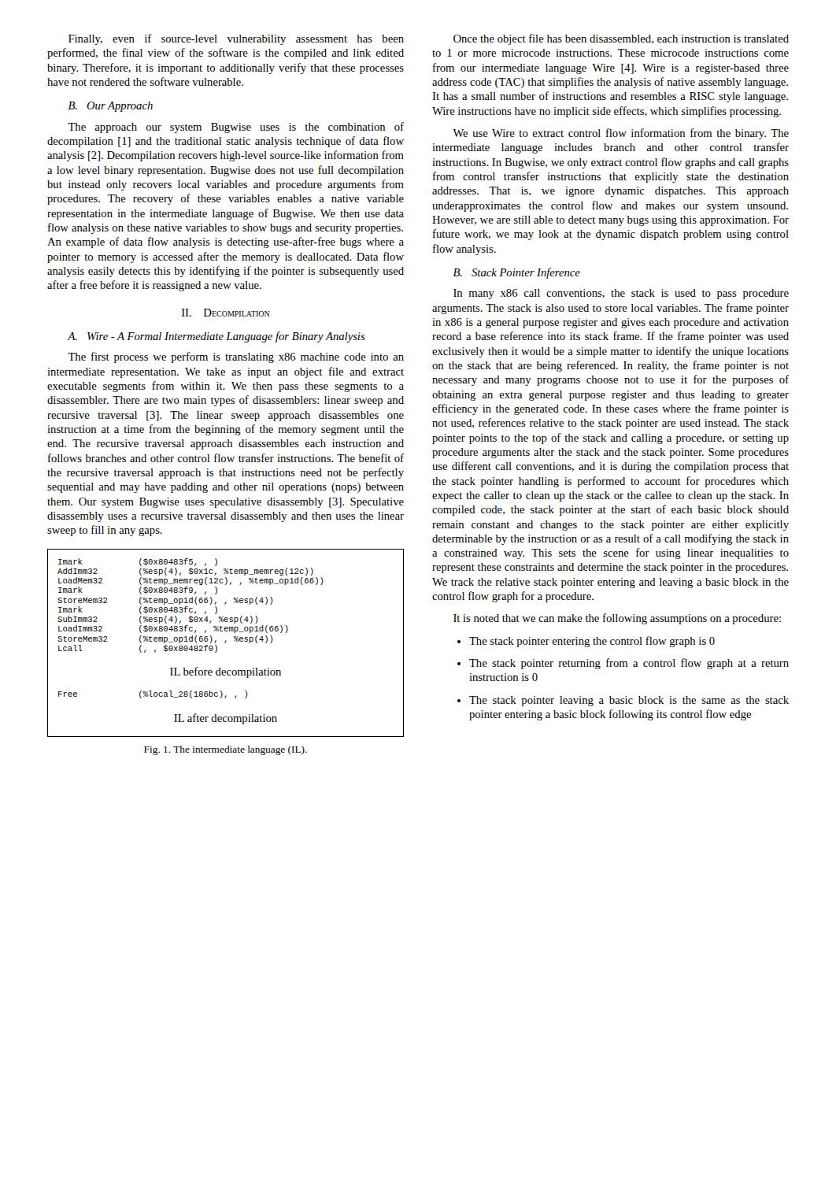Finally, even if source-level vulnerability assessment has been performed, the final view of the software is the compiled and link edited binary. Therefore, it is important to additionally verify that these processes have not rendered the software vulnerable.
B. Our Approach
The approach our system Bugwise uses is the combination of decompilation [1] and the traditional static analysis technique of data flow analysis [2]. Decompilation recovers high-level source-like information from a low level binary representation. Bugwise does not use full decompilation but instead only recovers local variables and procedure arguments from procedures. The recovery of these variables enables a native variable representation in the intermediate language of Bugwise. We then use data flow analysis on these native variables to show bugs and security properties. An example of data flow analysis is detecting use-after-free bugs where a pointer to memory is accessed after the memory is deallocated. Data flow analysis easily detects this by identifying if the pointer is subsequently used after a free before it is reassigned a new value.
II. Decompilation
A. Wire - A Formal Intermediate Language for Binary Analysis
The first process we perform is translating x86 machine code into an intermediate representation. We take as input an object file and extract executable segments from within it. We then pass these segments to a disassembler. There are two main types of disassemblers: linear sweep and recursive traversal [3]. The linear sweep approach disassembles one instruction at a time from the beginning of the memory segment until the end. The recursive traversal approach disassembles each instruction and follows branches and other control flow transfer instructions. The benefit of the recursive traversal approach is that instructions need not be perfectly sequential and may have padding and other nil operations (nops) between them. Our system Bugwise uses speculative disassembly [3]. Speculative disassembly uses a recursive traversal disassembly and then uses the linear sweep to fill in any gaps.
Imark           ($0x80483f5, , )
AddImm32        (%esp(4), $0x1c, %temp_memreg(12c))
LoadMem32       (%temp_memreg(12c), , %temp_op1d(66))
Imark           ($0x80483f9, , )
StoreMem32      (%temp_op1d(66), , %esp(4))
Imark           ($0x80483fc, , )
SubImm32        (%esp(4), $0x4, %esp(4))
LoadImm32       ($0x80483fc, , %temp_op1d(66))
StoreMem32      (%temp_op1d(66), , %esp(4))
Lcall           (, , $0x80482f0)
IL before decompilation
Free            (%local_28(186bc), , )
IL after decompilation
Fig. 1. The intermediate language (IL).
Once the object file has been disassembled, each instruction is translated to 1 or more microcode instructions. These microcode instructions come from our intermediate language Wire [4]. Wire is a register-based three address code (TAC) that simplifies the analysis of native assembly language. It has a small number of instructions and resembles a RISC style language. Wire instructions have no implicit side effects, which simplifies processing.
We use Wire to extract control flow information from the binary. The intermediate language includes branch and other control transfer instructions. In Bugwise, we only extract control flow graphs and call graphs from control transfer instructions that explicitly state the destination addresses. That is, we ignore dynamic dispatches. This approach underapproximates the control flow and makes our system unsound. However, we are still able to detect many bugs using this approximation. For future work, we may look at the dynamic dispatch problem using control flow analysis.
B. Stack Pointer Inference
In many x86 call conventions, the stack is used to pass procedure arguments. The stack is also used to store local variables. The frame pointer in x86 is a general purpose register and gives each procedure and activation record a base reference into its stack frame. If the frame pointer was used exclusively then it would be a simple matter to identify the unique locations on the stack that are being referenced. In reality, the frame pointer is not necessary and many programs choose not to use it for the purposes of obtaining an extra general purpose register and thus leading to greater efficiency in the generated code. In these cases where the frame pointer is not used, references relative to the stack pointer are used instead. The stack pointer points to the top of the stack and calling a procedure, or setting up procedure arguments alter the stack and the stack pointer. Some procedures use different call conventions, and it is during the compilation process that the stack pointer handling is performed to account for procedures which expect the caller to clean up the stack or the callee to clean up the stack. In compiled code, the stack pointer at the start of each basic block should remain constant and changes to the stack pointer are either explicitly determinable by the instruction or as a result of a call modifying the stack in a constrained way. This sets the scene for using linear inequalities to represent these constraints and determine the stack pointer in the procedures. We track the relative stack pointer entering and leaving a basic block in the control flow graph for a procedure.
It is noted that we can make the following assumptions on a procedure:
The stack pointer entering the control flow graph is 0
The stack pointer returning from a control flow graph at a return instruction is 0
The stack pointer leaving a basic block is the same as the stack pointer entering a basic block following its control flow edge